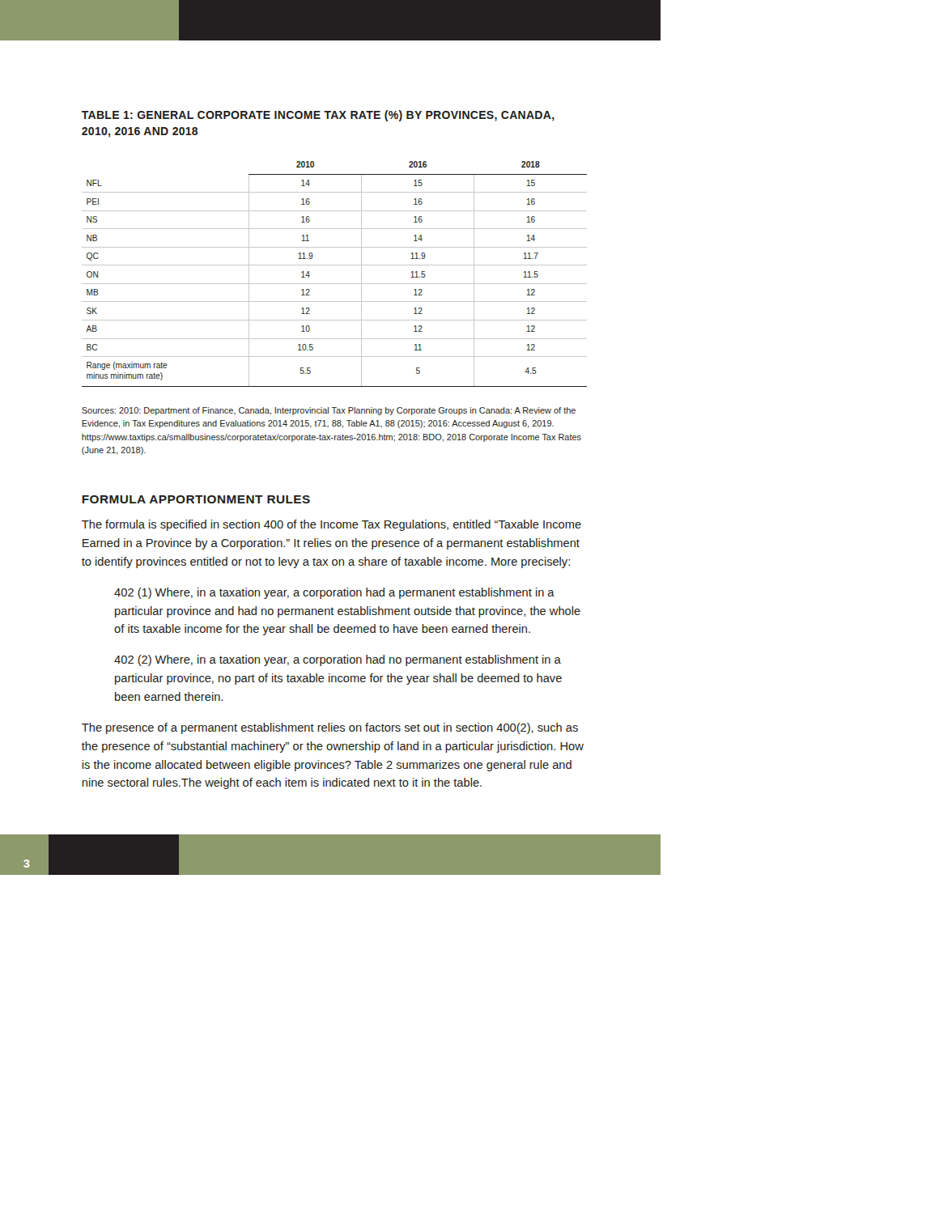Table 1: General Corporate Income Tax Rate (%) by Provinces, Canada, 2010, 2016 and 2018
| | 2010 | 2016 | 2018 |
| --- | --- | --- | --- |
| NFL | 14 | 15 | 15 |
| PEI | 16 | 16 | 16 |
| NS | 16 | 16 | 16 |
| NB | 11 | 14 | 14 |
| QC | 11.9 | 11.9 | 11.7 |
| ON | 14 | 11.5 | 11.5 |
| MB | 12 | 12 | 12 |
| SK | 12 | 12 | 12 |
| AB | 10 | 12 | 12 |
| BC | 10.5 | 11 | 12 |
| Range (maximum rate minus minimum rate) | 5.5 | 5 | 4.5 |
Sources: 2010: Department of Finance, Canada, Interprovincial Tax Planning by Corporate Groups in Canada: A Review of the Evidence, in Tax Expenditures and Evaluations 2014 2015, t71, 88, Table A1, 88 (2015); 2016: Accessed August 6, 2019. https://www.taxtips.ca/smallbusiness/corporatetax/corporate-tax-rates-2016.htm; 2018: BDO, 2018 Corporate Income Tax Rates (June 21, 2018).
Formula Apportionment Rules
The formula is specified in section 400 of the Income Tax Regulations, entitled “Taxable Income Earned in a Province by a Corporation.” It relies on the presence of a permanent establishment to identify provinces entitled or not to levy a tax on a share of taxable income. More precisely:
402 (1) Where, in a taxation year, a corporation had a permanent establishment in a particular province and had no permanent establishment outside that province, the whole of its taxable income for the year shall be deemed to have been earned therein.
402 (2) Where, in a taxation year, a corporation had no permanent establishment in a particular province, no part of its taxable income for the year shall be deemed to have been earned therein.
The presence of a permanent establishment relies on factors set out in section 400(2), such as the presence of “substantial machinery” or the ownership of land in a particular jurisdiction. How is the income allocated between eligible provinces? Table 2 summarizes one general rule and nine sectoral rules.The weight of each item is indicated next to it in the table.
3